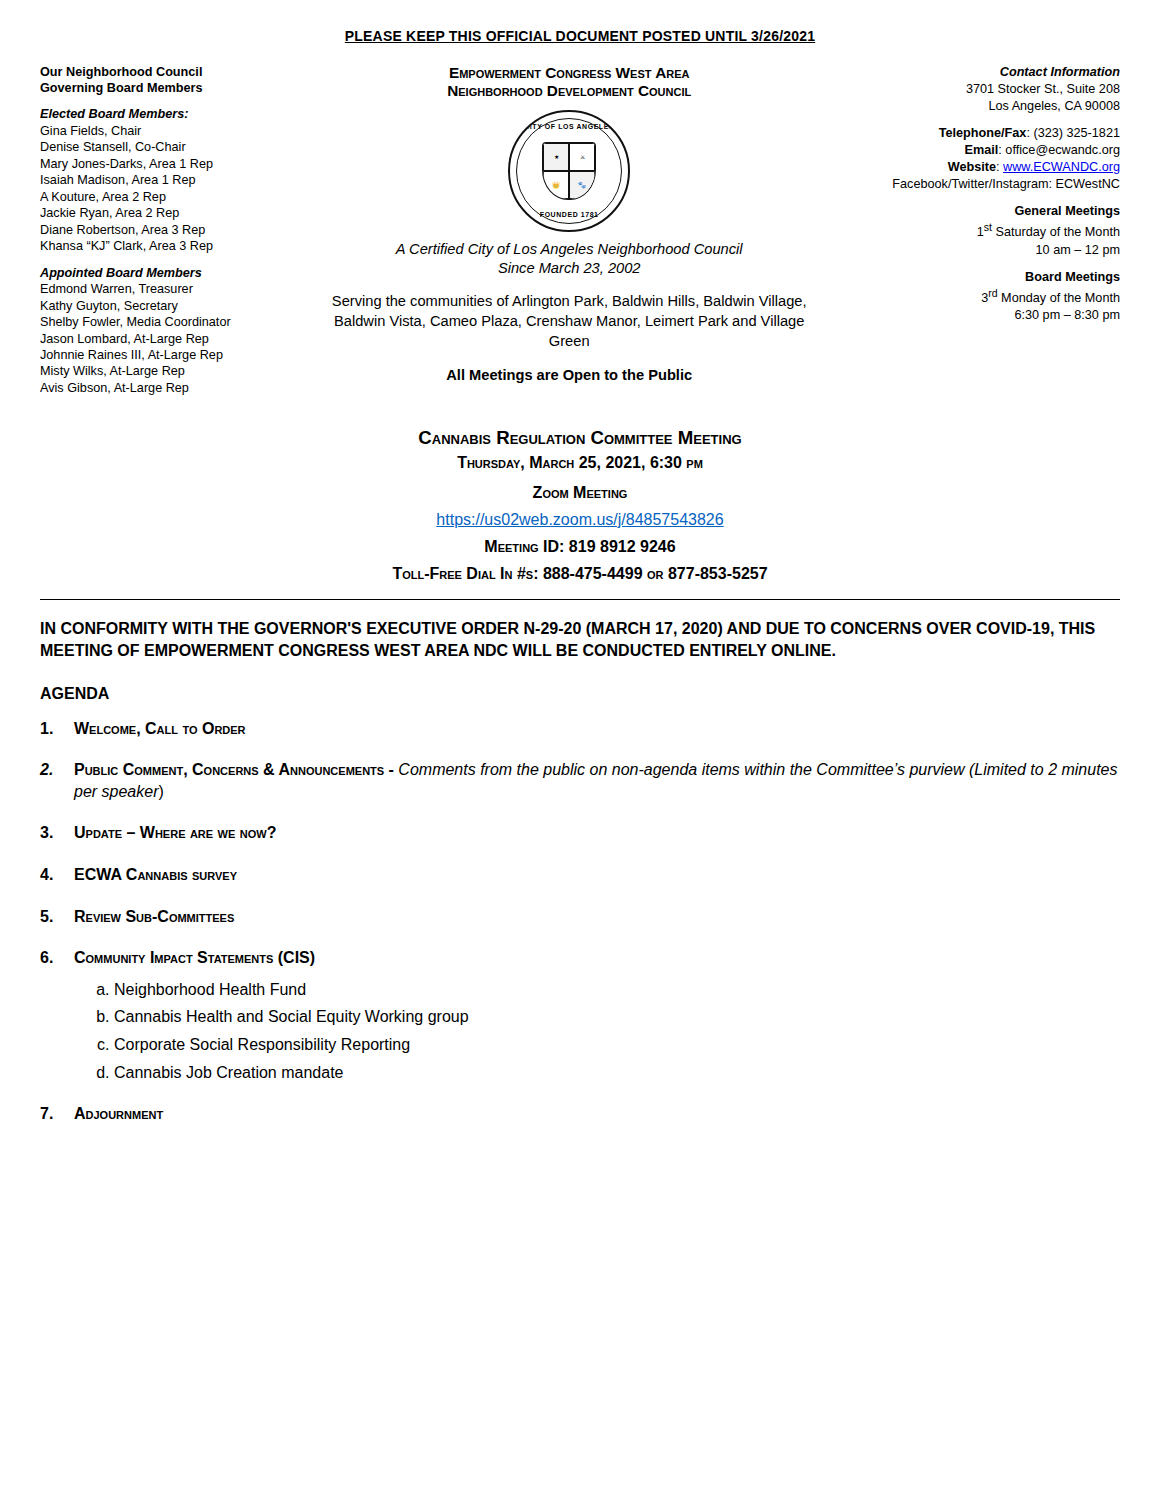PLEASE KEEP THIS OFFICIAL DOCUMENT POSTED UNTIL 3/26/2021
Our Neighborhood Council
Governing Board Members
Elected Board Members:
Gina Fields, Chair
Denise Stansell, Co-Chair
Mary Jones-Darks, Area 1 Rep
Isaiah Madison, Area 1 Rep
A Kouture, Area 2 Rep
Jackie Ryan, Area 2 Rep
Diane Robertson, Area 3 Rep
Khansa “KJ” Clark, Area 3 Rep
Appointed Board Members
Edmond Warren, Treasurer
Kathy Guyton, Secretary
Shelby Fowler, Media Coordinator
Jason Lombard, At-Large Rep
Johnnie Raines III, At-Large Rep
Misty Wilks, At-Large Rep
Avis Gibson, At-Large Rep
Empowerment Congress West Area
Neighborhood Development Council
CITY OF LOS ANGELES
★
⚔
👑
🐾
FOUNDED 1781
A Certified City of Los Angeles Neighborhood Council
Since March 23, 2002
Serving the communities of Arlington Park, Baldwin Hills, Baldwin Village, Baldwin Vista, Cameo Plaza, Crenshaw Manor, Leimert Park and Village Green
All Meetings are Open to the Public
Contact Information
3701 Stocker St., Suite 208
Los Angeles, CA 90008
Telephone/Fax: (323) 325-1821
Email: office@ecwandc.org
Website: www.ECWANDC.org
Facebook/Twitter/Instagram: ECWestNC
General Meetings
1st Saturday of the Month
10 am – 12 pm
Board Meetings
3rd Monday of the Month
6:30 pm – 8:30 pm
Cannabis Regulation Committee Meeting
Thursday, March 25, 2021, 6:30 pm
Zoom Meeting
https://us02web.zoom.us/j/84857543826
Meeting ID: 819 8912 9246
Toll-Free Dial In #s: 888-475-4499 or 877-853-5257
IN CONFORMITY WITH THE GOVERNOR'S EXECUTIVE ORDER N-29-20 (MARCH 17, 2020) AND DUE TO CONCERNS OVER COVID-19, THIS MEETING OF EMPOWERMENT CONGRESS WEST AREA NDC WILL BE CONDUCTED ENTIRELY ONLINE.
AGENDA
Welcome, Call to Order
Public Comment, Concerns & Announcements - Comments from the public on non-agenda items within the Committee’s purview (Limited to 2 minutes per speaker)
Update – Where are we now?
ECWA Cannabis survey
Review Sub-Committees
Community Impact Statements (CIS)
Neighborhood Health Fund
Cannabis Health and Social Equity Working group
Corporate Social Responsibility Reporting
Cannabis Job Creation mandate
Adjournment